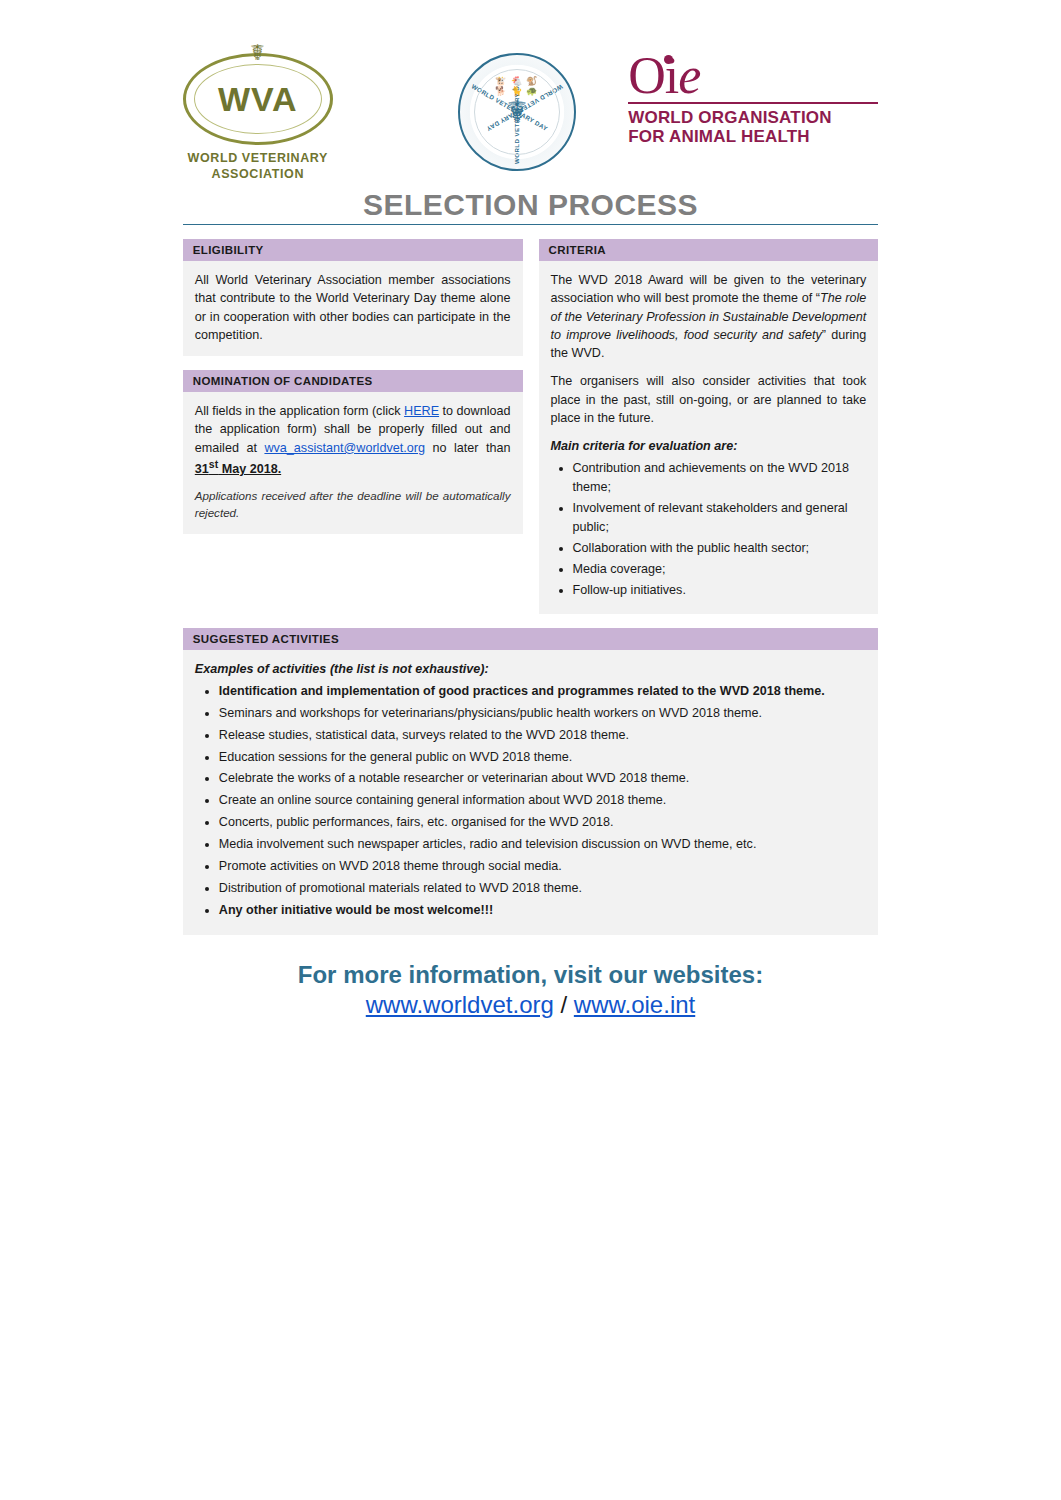☤ WVA
WORLD VETERINARY
ASSOCIATION
WORLD VETERINARY DAY WORLD VETERINARY DAY WORLD VETERINARY DAY
☤
🐮 🐔 🐒
🐕 🐈 🐢
O ie
WORLD ORGANISATION
FOR ANIMAL HEALTH
SELECTION PROCESS
ELIGIBILITY
All World Veterinary Association member associations that contribute to the World Veterinary Day theme alone or in cooperation with other bodies can participate in the competition.
NOMINATION OF CANDIDATES
All fields in the application form (click HERE to download the application form) shall be properly filled out and emailed at wva_assistant@worldvet.org no later than 31st May 2018.
Applications received after the deadline will be automatically rejected.
CRITERIA
The WVD 2018 Award will be given to the veterinary association who will best promote the theme of “The role of the Veterinary Profession in Sustainable Development to improve livelihoods, food security and safety” during the WVD.
The organisers will also consider activities that took place in the past, still on-going, or are planned to take place in the future.
Main criteria for evaluation are:
Contribution and achievements on the WVD 2018 theme;
Involvement of relevant stakeholders and general public;
Collaboration with the public health sector;
Media coverage;
Follow-up initiatives.
SUGGESTED ACTIVITIES
Examples of activities (the list is not exhaustive):
Identification and implementation of good practices and programmes related to the WVD 2018 theme.
Seminars and workshops for veterinarians/physicians/public health workers on WVD 2018 theme.
Release studies, statistical data, surveys related to the WVD 2018 theme.
Education sessions for the general public on WVD 2018 theme.
Celebrate the works of a notable researcher or veterinarian about WVD 2018 theme.
Create an online source containing general information about WVD 2018 theme.
Concerts, public performances, fairs, etc. organised for the WVD 2018.
Media involvement such newspaper articles, radio and television discussion on WVD theme, etc.
Promote activities on WVD 2018 theme through social media.
Distribution of promotional materials related to WVD 2018 theme.
Any other initiative would be most welcome!!!
For more information, visit our websites:
www.worldvet.org / www.oie.int